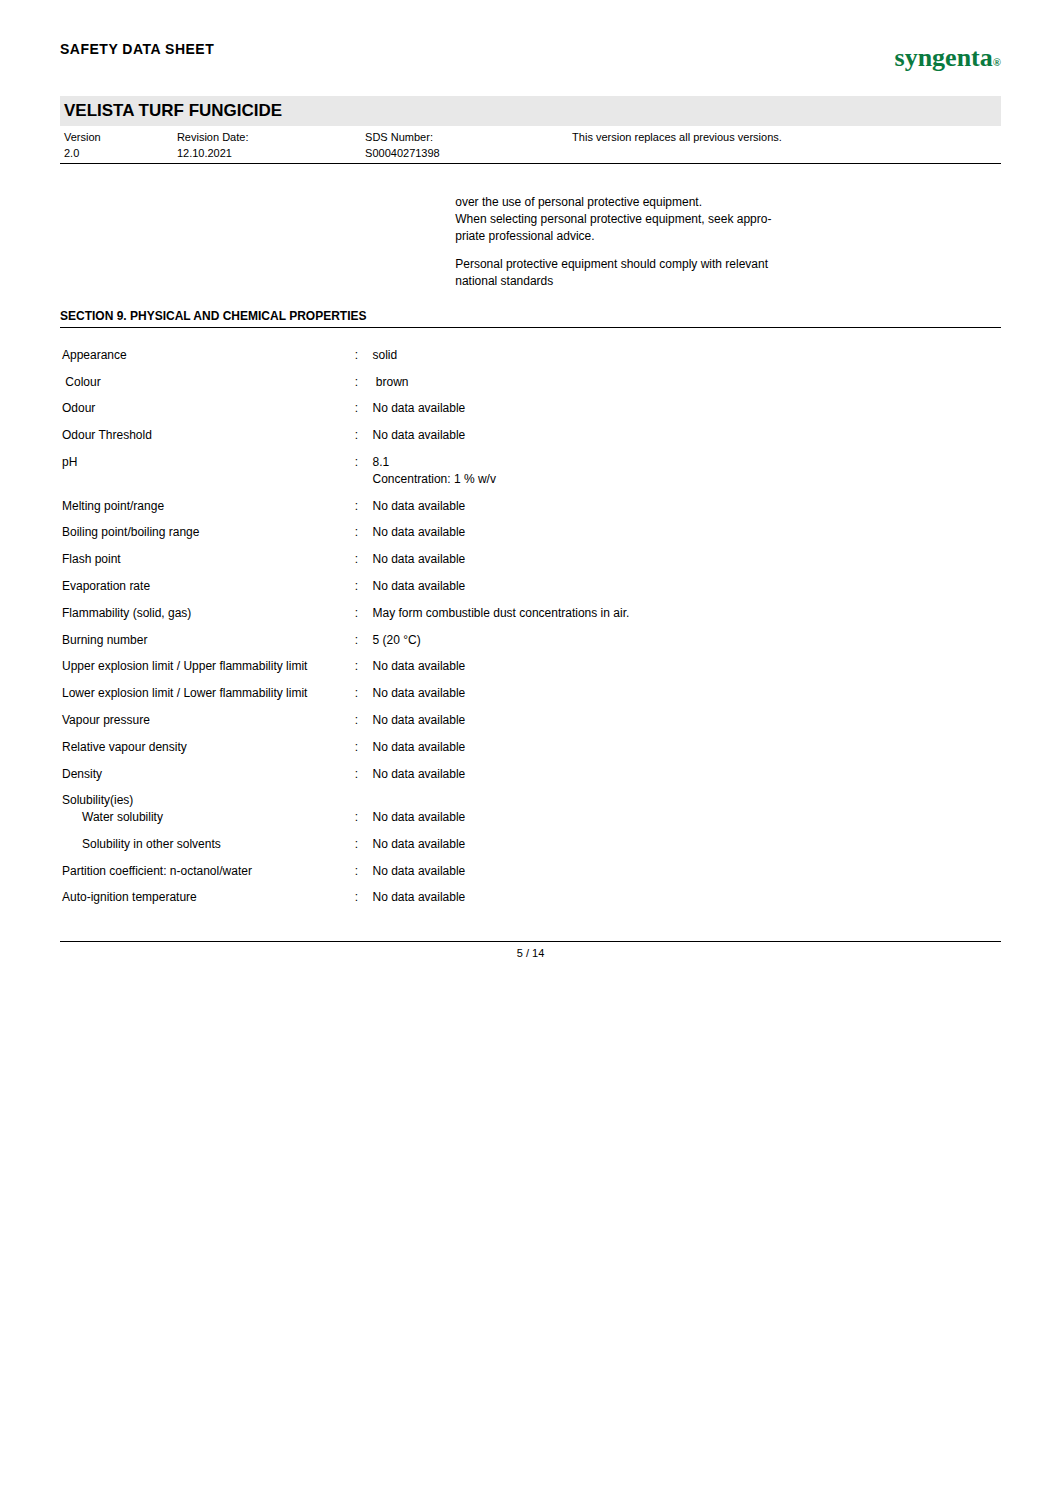SAFETY DATA SHEET
syngenta®
VELISTA TURF FUNGICIDE
| Version 2.0 | Revision Date: 12.10.2021 | SDS Number: S00040271398 | This version replaces all previous versions. |
over the use of personal protective equipment.
When selecting personal protective equipment, seek appro-
priate professional advice.
Personal protective equipment should comply with relevant
national standards
SECTION 9. PHYSICAL AND CHEMICAL PROPERTIES
| Appearance | : | solid |
| Colour | : | brown |
| Odour | : | No data available |
| Odour Threshold | : | No data available |
| pH | : | 8.1 Concentration: 1 % w/v |
| Melting point/range | : | No data available |
| Boiling point/boiling range | : | No data available |
| Flash point | : | No data available |
| Evaporation rate | : | No data available |
| Flammability (solid, gas) | : | May form combustible dust concentrations in air. |
| Burning number | : | 5 (20 °C) |
| Upper explosion limit / Upper flammability limit | : | No data available |
| Lower explosion limit / Lower flammability limit | : | No data available |
| Vapour pressure | : | No data available |
| Relative vapour density | : | No data available |
| Density | : | No data available |
| Solubility(ies) Water solubility | : | No data available |
| Solubility in other solvents | : | No data available |
| Partition coefficient: n-octanol/water | : | No data available |
| Auto-ignition temperature | : | No data available |
5 / 14